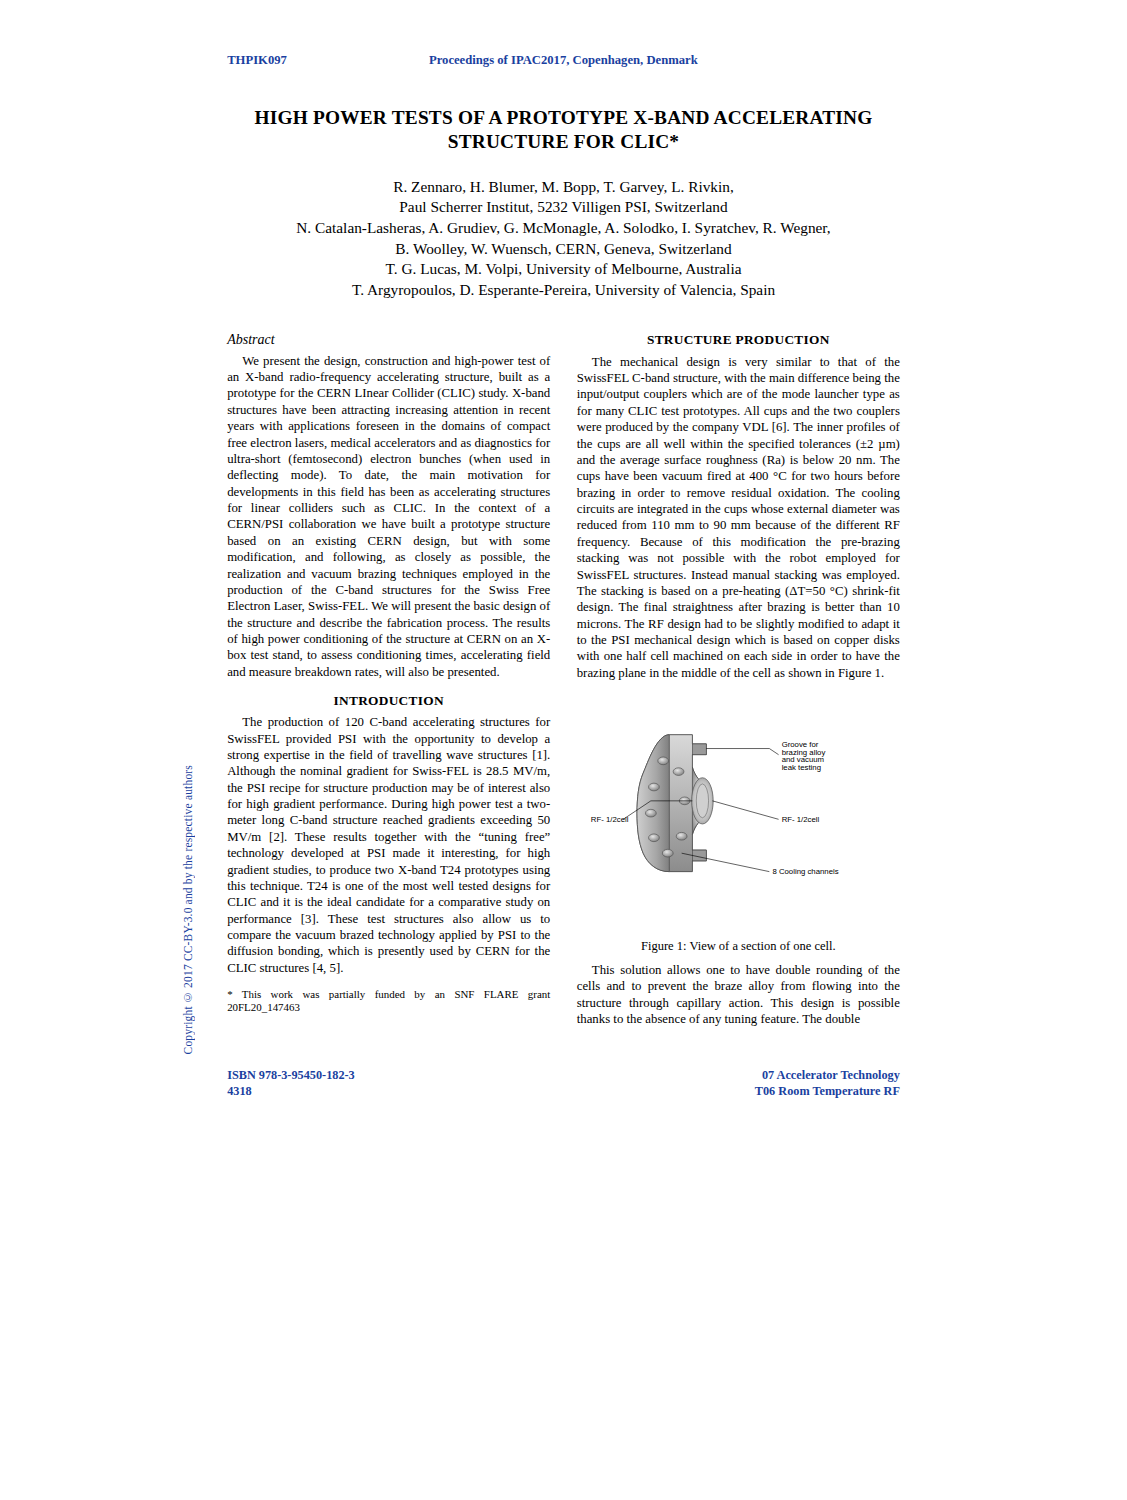THPIK097
Proceedings of IPAC2017, Copenhagen, Denmark
HIGH POWER TESTS OF A PROTOTYPE X-BAND ACCELERATING
STRUCTURE FOR CLIC*
R. Zennaro, H. Blumer, M. Bopp, T. Garvey, L. Rivkin, Paul Scherrer Institut, 5232 Villigen PSI, Switzerland N. Catalan-Lasheras, A. Grudiev, G. McMonagle, A. Solodko, I. Syratchev, R. Wegner, B. Woolley, W. Wuensch, CERN, Geneva, Switzerland T. G. Lucas, M. Volpi, University of Melbourne, Australia T. Argyropoulos, D. Esperante-Pereira, University of Valencia, Spain
Abstract
We present the design, construction and high-power test of an X-band radio-frequency accelerating structure, built as a prototype for the CERN LInear Collider (CLIC) study. X-band structures have been attracting increasing attention in recent years with applications foreseen in the domains of compact free electron lasers, medical accelerators and as diagnostics for ultra-short (femtosecond) electron bunches (when used in deflecting mode). To date, the main motivation for developments in this field has been as accelerating structures for linear colliders such as CLIC. In the context of a CERN/PSI collaboration we have built a prototype structure based on an existing CERN design, but with some modification, and following, as closely as possible, the realization and vacuum brazing techniques employed in the production of the C-band structures for the Swiss Free Electron Laser, Swiss-FEL. We will present the basic design of the structure and describe the fabrication process. The results of high power conditioning of the structure at CERN on an X-box test stand, to assess conditioning times, accelerating field and measure breakdown rates, will also be presented.
INTRODUCTION
The production of 120 C-band accelerating structures for SwissFEL provided PSI with the opportunity to develop a strong expertise in the field of travelling wave structures [1]. Although the nominal gradient for Swiss-FEL is 28.5 MV/m, the PSI recipe for structure production may be of interest also for high gradient performance. During high power test a two-meter long C-band structure reached gradients exceeding 50 MV/m [2]. These results together with the “tuning free” technology developed at PSI made it interesting, for high gradient studies, to produce two X-band T24 prototypes using this technique. T24 is one of the most well tested designs for CLIC and it is the ideal candidate for a comparative study on performance [3]. These test structures also allow us to compare the vacuum brazed technology applied by PSI to the diffusion bonding, which is presently used by CERN for the CLIC structures [4, 5].
* This work was partially funded by an SNF FLARE grant 20FL20_147463
STRUCTURE PRODUCTION
The mechanical design is very similar to that of the SwissFEL C-band structure, with the main difference being the input/output couplers which are of the mode launcher type as for many CLIC test prototypes. All cups and the two couplers were produced by the company VDL [6]. The inner profiles of the cups are all well within the specified tolerances (±2 µm) and the average surface roughness (Ra) is below 20 nm. The cups have been vacuum fired at 400 °C for two hours before brazing in order to remove residual oxidation. The cooling circuits are integrated in the cups whose external diameter was reduced from 110 mm to 90 mm because of the different RF frequency. Because of this modification the pre-brazing stacking was not possible with the robot employed for SwissFEL structures. Instead manual stacking was employed. The stacking is based on a pre-heating (ΔT=50 °C) shrink-fit design. The final straightness after brazing is better than 10 microns. The RF design had to be slightly modified to adapt it to the PSI mechanical design which is based on copper disks with one half cell machined on each side in order to have the brazing plane in the middle of the cell as shown in Figure 1.
Groove for brazing alloy and vacuum leak testing RF- 1/2cell RF- 1/2cell 8 Cooling channels
Figure 1: View of a section of one cell.
This solution allows one to have double rounding of the cells and to prevent the braze alloy from flowing into the structure through capillary action. This design is possible thanks to the absence of any tuning feature. The double
Copyright © 2017 CC-BY-3.0 and by the respective authors
ISBN 978-3-95450-182-3
4318
07 Accelerator Technology
T06 Room Temperature RF